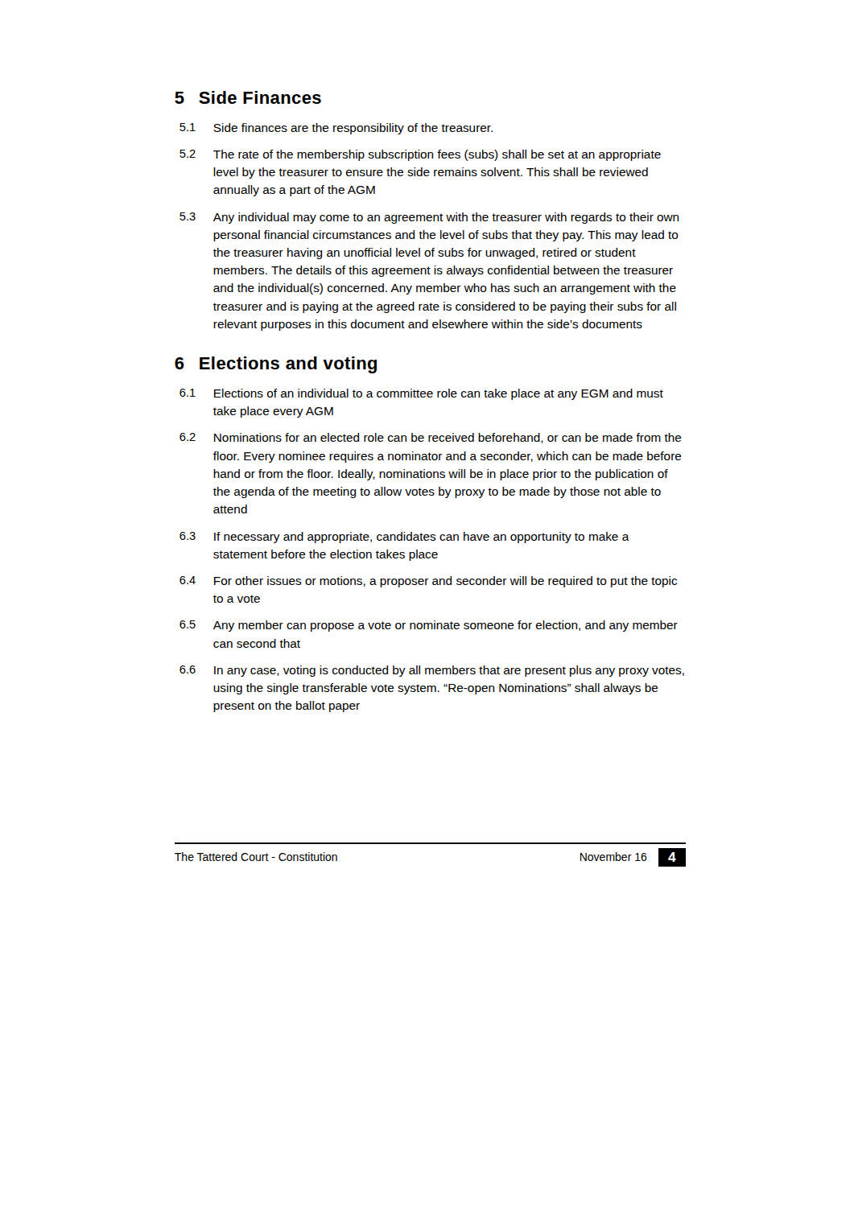5 Side Finances
5.1 Side finances are the responsibility of the treasurer.
5.2 The rate of the membership subscription fees (subs) shall be set at an appropriate level by the treasurer to ensure the side remains solvent. This shall be reviewed annually as a part of the AGM
5.3 Any individual may come to an agreement with the treasurer with regards to their own personal financial circumstances and the level of subs that they pay. This may lead to the treasurer having an unofficial level of subs for unwaged, retired or student members. The details of this agreement is always confidential between the treasurer and the individual(s) concerned. Any member who has such an arrangement with the treasurer and is paying at the agreed rate is considered to be paying their subs for all relevant purposes in this document and elsewhere within the side’s documents
6 Elections and voting
6.1 Elections of an individual to a committee role can take place at any EGM and must take place every AGM
6.2 Nominations for an elected role can be received beforehand, or can be made from the floor. Every nominee requires a nominator and a seconder, which can be made before hand or from the floor. Ideally, nominations will be in place prior to the publication of the agenda of the meeting to allow votes by proxy to be made by those not able to attend
6.3 If necessary and appropriate, candidates can have an opportunity to make a statement before the election takes place
6.4 For other issues or motions, a proposer and seconder will be required to put the topic to a vote
6.5 Any member can propose a vote or nominate someone for election, and any member can second that
6.6 In any case, voting is conducted by all members that are present plus any proxy votes, using the single transferable vote system. “Re-open Nominations” shall always be present on the ballot paper
The Tattered Court - Constitution
November 16 4